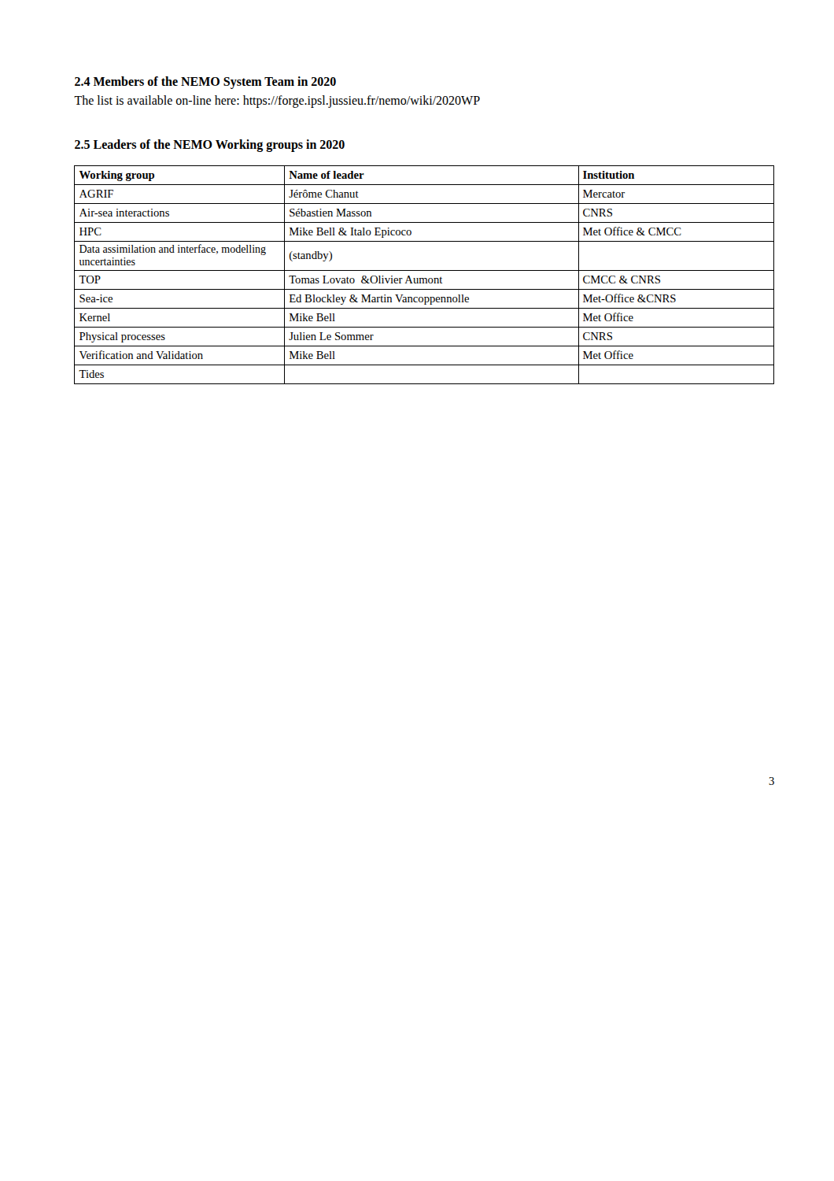2.4 Members of the NEMO System Team in 2020
The list is available on-line here: https://forge.ipsl.jussieu.fr/nemo/wiki/2020WP
2.5 Leaders of the NEMO Working groups in 2020
| Working group | Name of leader | Institution |
| --- | --- | --- |
| AGRIF | Jérôme Chanut | Mercator |
| Air-sea interactions | Sébastien Masson | CNRS |
| HPC | Mike Bell & Italo Epicoco | Met Office & CMCC |
| Data assimilation and interface, modelling uncertainties | (standby) | |
| TOP | Tomas Lovato &Olivier Aumont | CMCC & CNRS |
| Sea-ice | Ed Blockley & Martin Vancoppennolle | Met-Office &CNRS |
| Kernel | Mike Bell | Met Office |
| Physical processes | Julien Le Sommer | CNRS |
| Verification and Validation | Mike Bell | Met Office |
| Tides | | |
3